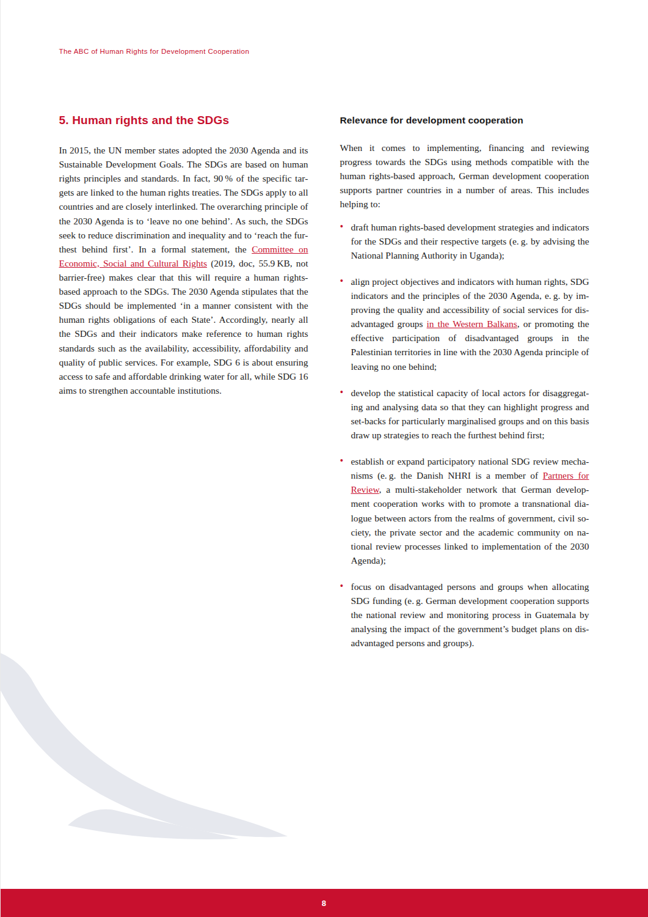The ABC of Human Rights for Development Cooperation
5. Human rights and the SDGs
In 2015, the UN member states adopted the 2030 Agenda and its Sustainable Development Goals. The SDGs are based on human rights principles and standards. In fact, 90 % of the specific targets are linked to the human rights treaties. The SDGs apply to all countries and are closely interlinked. The overarching principle of the 2030 Agenda is to ‘leave no one behind’. As such, the SDGs seek to reduce discrimination and inequality and to ‘reach the furthest behind first’. In a formal statement, the Committee on Economic, Social and Cultural Rights (2019, doc, 55.9 KB, not barrier-free) makes clear that this will require a human rights-based approach to the SDGs. The 2030 Agenda stipulates that the SDGs should be implemented ‘in a manner consistent with the human rights obligations of each State’. Accordingly, nearly all the SDGs and their indicators make reference to human rights standards such as the availability, accessibility, affordability and quality of public services. For example, SDG 6 is about ensuring access to safe and affordable drinking water for all, while SDG 16 aims to strengthen accountable institutions.
Relevance for development cooperation
When it comes to implementing, financing and reviewing progress towards the SDGs using methods compatible with the human rights-based approach, German development cooperation supports partner countries in a number of areas. This includes helping to:
draft human rights-based development strategies and indicators for the SDGs and their respective targets (e. g. by advising the National Planning Authority in Uganda);
align project objectives and indicators with human rights, SDG indicators and the principles of the 2030 Agenda, e. g. by improving the quality and accessibility of social services for disadvantaged groups in the Western Balkans, or promoting the effective participation of disadvantaged groups in the Palestinian territories in line with the 2030 Agenda principle of leaving no one behind;
develop the statistical capacity of local actors for disaggregating and analysing data so that they can highlight progress and set-backs for particularly marginalised groups and on this basis draw up strategies to reach the furthest behind first;
establish or expand participatory national SDG review mechanisms (e. g. the Danish NHRI is a member of Partners for Review, a multi-stakeholder network that German development cooperation works with to promote a transnational dialogue between actors from the realms of government, civil society, the private sector and the academic community on national review processes linked to implementation of the 2030 Agenda);
focus on disadvantaged persons and groups when allocating SDG funding (e. g. German development cooperation supports the national review and monitoring process in Guatemala by analysing the impact of the government’s budget plans on disadvantaged persons and groups).
8